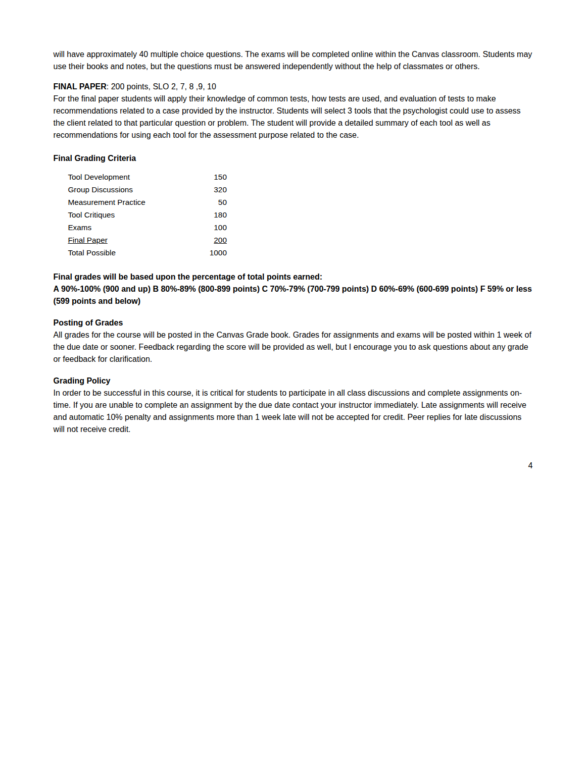will have approximately 40 multiple choice questions. The exams will be completed online within the Canvas classroom. Students may use their books and notes, but the questions must be answered independently without the help of classmates or others.
FINAL PAPER: 200 points, SLO 2, 7, 8 ,9, 10
For the final paper students will apply their knowledge of common tests, how tests are used, and evaluation of tests to make recommendations related to a case provided by the instructor. Students will select 3 tools that the psychologist could use to assess the client related to that particular question or problem. The student will provide a detailed summary of each tool as well as recommendations for using each tool for the assessment purpose related to the case.
Final Grading Criteria
| Tool Development | 150 |
| Group Discussions | 320 |
| Measurement Practice | 50 |
| Tool Critiques | 180 |
| Exams | 100 |
| Final Paper | 200 |
| Total Possible | 1000 |
Final grades will be based upon the percentage of total points earned:
A 90%-100% (900 and up) B 80%-89% (800-899 points) C 70%-79% (700-799 points) D 60%-69% (600-699 points) F 59% or less (599 points and below)
Posting of Grades
All grades for the course will be posted in the Canvas Grade book. Grades for assignments and exams will be posted within 1 week of the due date or sooner. Feedback regarding the score will be provided as well, but I encourage you to ask questions about any grade or feedback for clarification.
Grading Policy
In order to be successful in this course, it is critical for students to participate in all class discussions and complete assignments on-time. If you are unable to complete an assignment by the due date contact your instructor immediately. Late assignments will receive and automatic 10% penalty and assignments more than 1 week late will not be accepted for credit. Peer replies for late discussions will not receive credit.
4